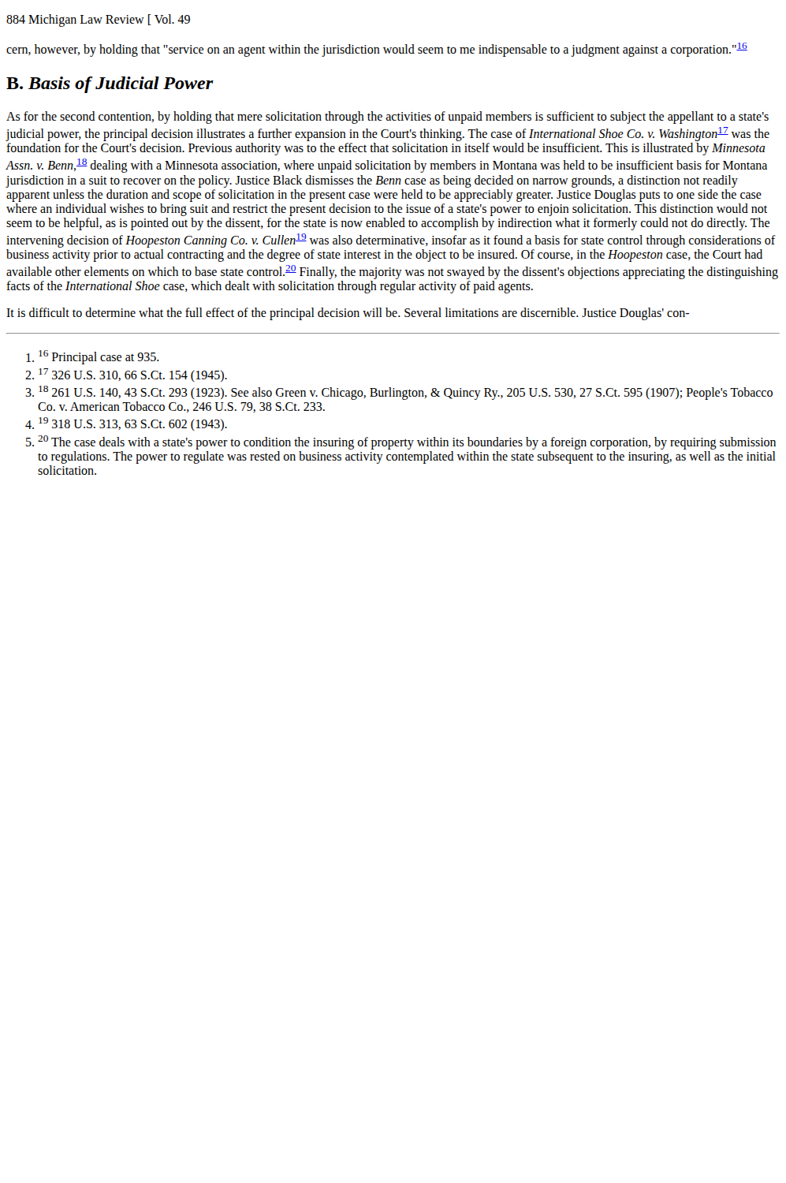884 Michigan Law Review [ Vol. 49
cern, however, by holding that "service on an agent within the jurisdiction would seem to me indispensable to a judgment against a corporation."16
B. Basis of Judicial Power
As for the second contention, by holding that mere solicitation through the activities of unpaid members is sufficient to subject the appellant to a state's judicial power, the principal decision illustrates a further expansion in the Court's thinking. The case of International Shoe Co. v. Washington17 was the foundation for the Court's decision. Previous authority was to the effect that solicitation in itself would be insufficient. This is illustrated by Minnesota Assn. v. Benn,18 dealing with a Minnesota association, where unpaid solicitation by members in Montana was held to be insufficient basis for Montana jurisdiction in a suit to recover on the policy. Justice Black dismisses the Benn case as being decided on narrow grounds, a distinction not readily apparent unless the duration and scope of solicitation in the present case were held to be appreciably greater. Justice Douglas puts to one side the case where an individual wishes to bring suit and restrict the present decision to the issue of a state's power to enjoin solicitation. This distinction would not seem to be helpful, as is pointed out by the dissent, for the state is now enabled to accomplish by indirection what it formerly could not do directly. The intervening decision of Hoopeston Canning Co. v. Cullen19 was also determinative, insofar as it found a basis for state control through considerations of business activity prior to actual contracting and the degree of state interest in the object to be insured. Of course, in the Hoopeston case, the Court had available other elements on which to base state control.20 Finally, the majority was not swayed by the dissent's objections appreciating the distinguishing facts of the International Shoe case, which dealt with solicitation through regular activity of paid agents.
It is difficult to determine what the full effect of the principal decision will be. Several limitations are discernible. Justice Douglas' con-
16 Principal case at 935.
17 326 U.S. 310, 66 S.Ct. 154 (1945).
18 261 U.S. 140, 43 S.Ct. 293 (1923). See also Green v. Chicago, Burlington, & Quincy Ry., 205 U.S. 530, 27 S.Ct. 595 (1907); People's Tobacco Co. v. American Tobacco Co., 246 U.S. 79, 38 S.Ct. 233.
19 318 U.S. 313, 63 S.Ct. 602 (1943).
20 The case deals with a state's power to condition the insuring of property within its boundaries by a foreign corporation, by requiring submission to regulations. The power to regulate was rested on business activity contemplated within the state subsequent to the insuring, as well as the initial solicitation.